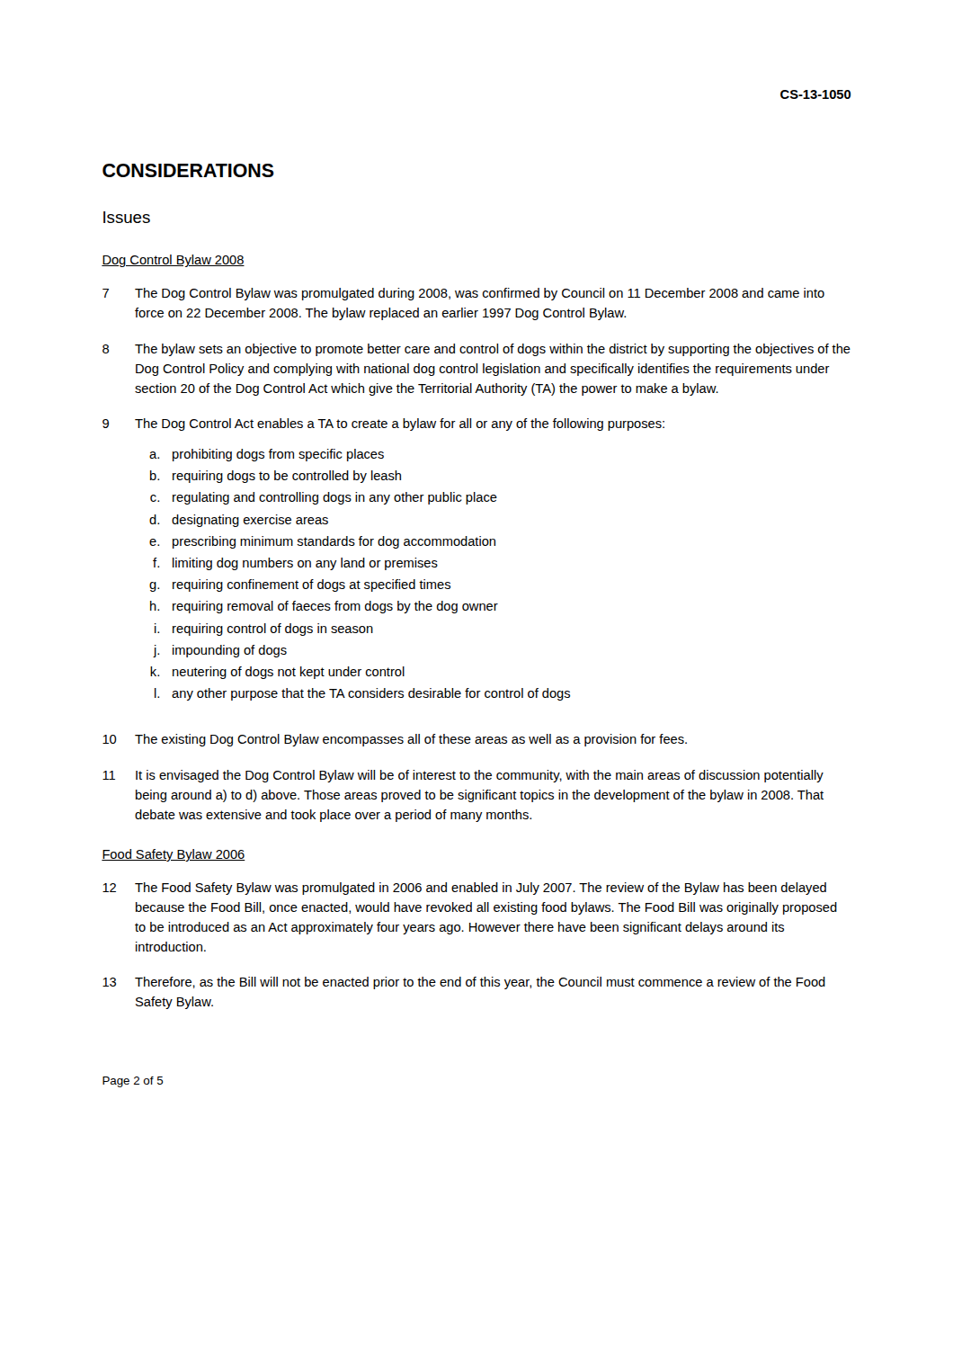CS-13-1050
CONSIDERATIONS
Issues
Dog Control Bylaw 2008
7
The Dog Control Bylaw was promulgated during 2008, was confirmed by Council on 11 December 2008 and came into force on 22 December 2008. The bylaw replaced an earlier 1997 Dog Control Bylaw.
8
The bylaw sets an objective to promote better care and control of dogs within the district by supporting the objectives of the Dog Control Policy and complying with national dog control legislation and specifically identifies the requirements under section 20 of the Dog Control Act which give the Territorial Authority (TA) the power to make a bylaw.
9
The Dog Control Act enables a TA to create a bylaw for all or any of the following purposes:
prohibiting dogs from specific places
requiring dogs to be controlled by leash
regulating and controlling dogs in any other public place
designating exercise areas
prescribing minimum standards for dog accommodation
limiting dog numbers on any land or premises
requiring confinement of dogs at specified times
requiring removal of faeces from dogs by the dog owner
requiring control of dogs in season
impounding of dogs
neutering of dogs not kept under control
any other purpose that the TA considers desirable for control of dogs
10
The existing Dog Control Bylaw encompasses all of these areas as well as a provision for fees.
11
It is envisaged the Dog Control Bylaw will be of interest to the community, with the main areas of discussion potentially being around a) to d) above. Those areas proved to be significant topics in the development of the bylaw in 2008. That debate was extensive and took place over a period of many months.
Food Safety Bylaw 2006
12
The Food Safety Bylaw was promulgated in 2006 and enabled in July 2007. The review of the Bylaw has been delayed because the Food Bill, once enacted, would have revoked all existing food bylaws. The Food Bill was originally proposed to be introduced as an Act approximately four years ago. However there have been significant delays around its introduction.
13
Therefore, as the Bill will not be enacted prior to the end of this year, the Council must commence a review of the Food Safety Bylaw.
Page 2 of 5